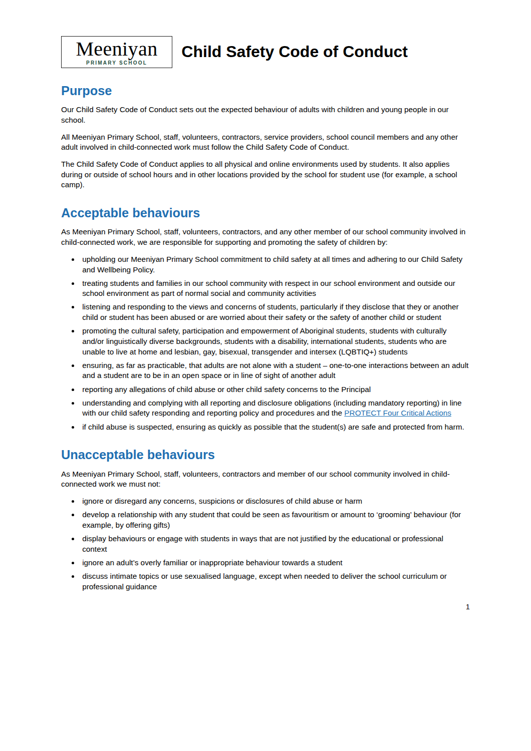Meeniyan PRIMARY SCHOOL
Child Safety Code of Conduct
Purpose
Our Child Safety Code of Conduct sets out the expected behaviour of adults with children and young people in our school.
All Meeniyan Primary School, staff, volunteers, contractors, service providers, school council members and any other adult involved in child-connected work must follow the Child Safety Code of Conduct.
The Child Safety Code of Conduct applies to all physical and online environments used by students. It also applies during or outside of school hours and in other locations provided by the school for student use (for example, a school camp).
Acceptable behaviours
As Meeniyan Primary School, staff, volunteers, contractors, and any other member of our school community involved in child-connected work, we are responsible for supporting and promoting the safety of children by:
upholding our Meeniyan Primary School commitment to child safety at all times and adhering to our Child Safety and Wellbeing Policy.
treating students and families in our school community with respect in our school environment and outside our school environment as part of normal social and community activities
listening and responding to the views and concerns of students, particularly if they disclose that they or another child or student has been abused or are worried about their safety or the safety of another child or student
promoting the cultural safety, participation and empowerment of Aboriginal students, students with culturally and/or linguistically diverse backgrounds, students with a disability, international students, students who are unable to live at home and lesbian, gay, bisexual, transgender and intersex (LQBTIQ+) students
ensuring, as far as practicable, that adults are not alone with a student – one-to-one interactions between an adult and a student are to be in an open space or in line of sight of another adult
reporting any allegations of child abuse or other child safety concerns to the Principal
understanding and complying with all reporting and disclosure obligations (including mandatory reporting) in line with our child safety responding and reporting policy and procedures and the PROTECT Four Critical Actions
if child abuse is suspected, ensuring as quickly as possible that the student(s) are safe and protected from harm.
Unacceptable behaviours
As Meeniyan Primary School, staff, volunteers, contractors and member of our school community involved in child-connected work we must not:
ignore or disregard any concerns, suspicions or disclosures of child abuse or harm
develop a relationship with any student that could be seen as favouritism or amount to ‘grooming’ behaviour (for example, by offering gifts)
display behaviours or engage with students in ways that are not justified by the educational or professional context
ignore an adult’s overly familiar or inappropriate behaviour towards a student
discuss intimate topics or use sexualised language, except when needed to deliver the school curriculum or professional guidance
1